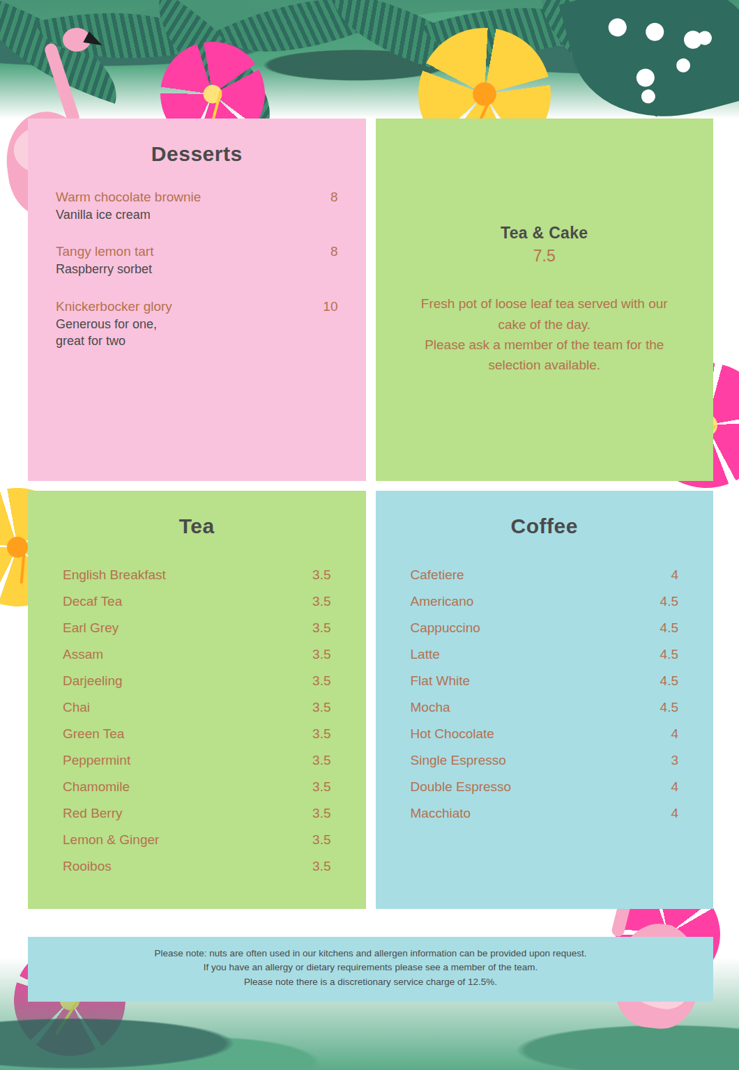Desserts
Warm chocolate brownie 8
Vanilla ice cream
Tangy lemon tart 8
Raspberry sorbet
Knickerbocker glory 10
Generous for one,
great for two
Tea & Cake
7.5
Fresh pot of loose leaf tea served with our cake of the day.
Please ask a member of the team for the selection available.
Tea
English Breakfast 3.5
Decaf Tea 3.5
Earl Grey 3.5
Assam 3.5
Darjeeling 3.5
Chai 3.5
Green Tea 3.5
Peppermint 3.5
Chamomile 3.5
Red Berry 3.5
Lemon & Ginger 3.5
Rooibos 3.5
Coffee
Cafetiere 4
Americano 4.5
Cappuccino 4.5
Latte 4.5
Flat White 4.5
Mocha 4.5
Hot Chocolate 4
Single Espresso 3
Double Espresso 4
Macchiato 4
Please note: nuts are often used in our kitchens and allergen information can be provided upon request.
If you have an allergy or dietary requirements please see a member of the team.
Please note there is a discretionary service charge of 12.5%.